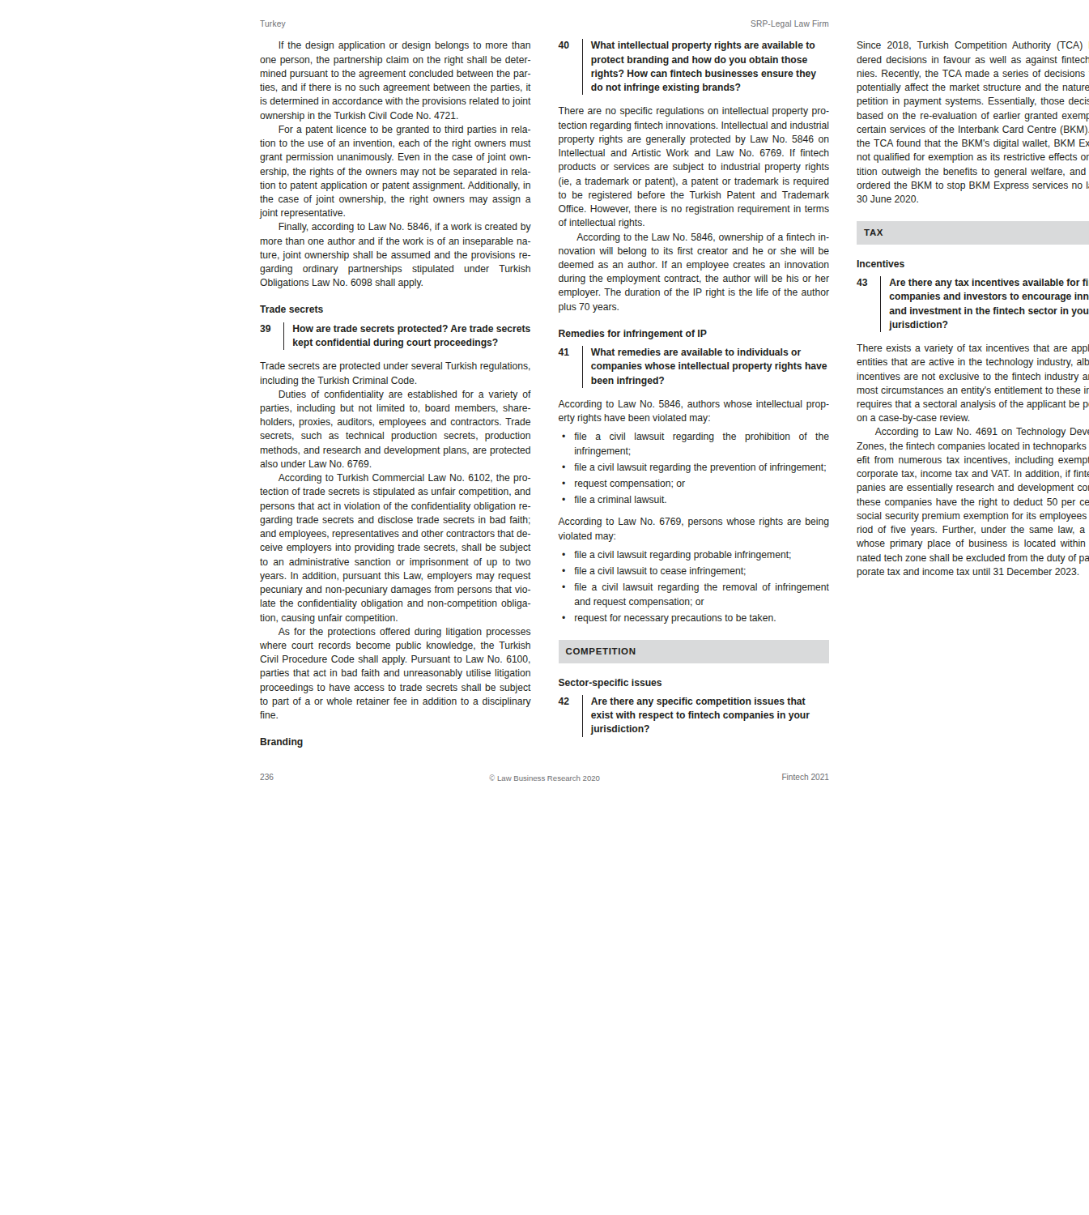Turkey
SRP-Legal Law Firm
If the design application or design belongs to more than one person, the partnership claim on the right shall be determined pursuant to the agreement concluded between the parties, and if there is no such agreement between the parties, it is determined in accordance with the provisions related to joint ownership in the Turkish Civil Code No. 4721.
For a patent licence to be granted to third parties in relation to the use of an invention, each of the right owners must grant permission unanimously. Even in the case of joint ownership, the rights of the owners may not be separated in relation to patent application or patent assignment. Additionally, in the case of joint ownership, the right owners may assign a joint representative.
Finally, according to Law No. 5846, if a work is created by more than one author and if the work is of an inseparable nature, joint ownership shall be assumed and the provisions regarding ordinary partnerships stipulated under Turkish Obligations Law No. 6098 shall apply.
Trade secrets
39
How are trade secrets protected? Are trade secrets kept confidential during court proceedings?
Trade secrets are protected under several Turkish regulations, including the Turkish Criminal Code.
Duties of confidentiality are established for a variety of parties, including but not limited to, board members, shareholders, proxies, auditors, employees and contractors. Trade secrets, such as technical production secrets, production methods, and research and development plans, are protected also under Law No. 6769.
According to Turkish Commercial Law No. 6102, the protection of trade secrets is stipulated as unfair competition, and persons that act in violation of the confidentiality obligation regarding trade secrets and disclose trade secrets in bad faith; and employees, representatives and other contractors that deceive employers into providing trade secrets, shall be subject to an administrative sanction or imprisonment of up to two years. In addition, pursuant this Law, employers may request pecuniary and non-pecuniary damages from persons that violate the confidentiality obligation and non-competition obligation, causing unfair competition.
As for the protections offered during litigation processes where court records become public knowledge, the Turkish Civil Procedure Code shall apply. Pursuant to Law No. 6100, parties that act in bad faith and unreasonably utilise litigation proceedings to have access to trade secrets shall be subject to part of a or whole retainer fee in addition to a disciplinary fine.
Branding
40
What intellectual property rights are available to protect branding and how do you obtain those rights? How can fintech businesses ensure they do not infringe existing brands?
There are no specific regulations on intellectual property protection regarding fintech innovations. Intellectual and industrial property rights are generally protected by Law No. 5846 on Intellectual and Artistic Work and Law No. 6769. If fintech products or services are subject to industrial property rights (ie, a trademark or patent), a patent or trademark is required to be registered before the Turkish Patent and Trademark Office. However, there is no registration requirement in terms of intellectual rights.
According to the Law No. 5846, ownership of a fintech innovation will belong to its first creator and he or she will be deemed as an author. If an employee creates an innovation during the employment contract, the author will be his or her employer. The duration of the IP right is the life of the author plus 70 years.
Remedies for infringement of IP
41
What remedies are available to individuals or companies whose intellectual property rights have been infringed?
According to Law No. 5846, authors whose intellectual property rights have been violated may:
file a civil lawsuit regarding the prohibition of the infringement;
file a civil lawsuit regarding the prevention of infringement;
request compensation; or
file a criminal lawsuit.
According to Law No. 6769, persons whose rights are being violated may:
file a civil lawsuit regarding probable infringement;
file a civil lawsuit to cease infringement;
file a civil lawsuit regarding the removal of infringement and request compensation; or
request for necessary precautions to be taken.
Competition
Sector-specific issues
42
Are there any specific competition issues that exist with respect to fintech companies in your jurisdiction?
Since 2018, Turkish Competition Authority (TCA) has rendered decisions in favour as well as against fintech companies. Recently, the TCA made a series of decisions that may potentially affect the market structure and the nature of competition in payment systems. Essentially, those decisions are based on the re-evaluation of earlier granted exemptions for certain services of the Interbank Card Centre (BKM). In brief, the TCA found that the BKM's digital wallet, BKM Express, is not qualified for exemption as its restrictive effects on competition outweigh the benefits to general welfare, and the TCA ordered the BKM to stop BKM Express services no later than 30 June 2020.
Tax
Incentives
43
Are there any tax incentives available for fintech companies and investors to encourage innovation and investment in the fintech sector in your jurisdiction?
There exists a variety of tax incentives that are applicable to entities that are active in the technology industry, albeit these incentives are not exclusive to the fintech industry and under most circumstances an entity's entitlement to these incentives requires that a sectoral analysis of the applicant be performed on a case-by-case review.
According to Law No. 4691 on Technology Development Zones, the fintech companies located in technoparks can benefit from numerous tax incentives, including exemption from corporate tax, income tax and VAT. In addition, if fintech companies are essentially research and development companies, these companies have the right to deduct 50 per cent of the social security premium exemption for its employees for a period of five years. Further, under the same law, a taxpayer whose primary place of business is located within a designated tech zone shall be excluded from the duty of paying corporate tax and income tax until 31 December 2023.
236
Fintech 2021
© Law Business Research 2020